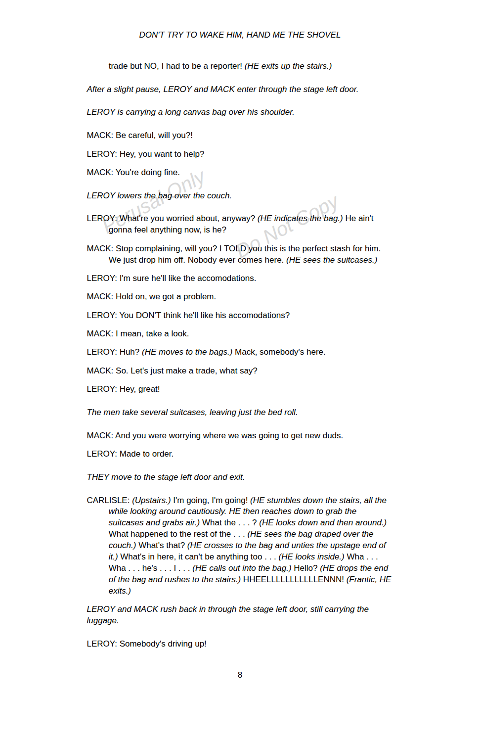Perusal Only
Do Not Copy
DON'T TRY TO WAKE HIM, HAND ME THE SHOVEL
trade but NO, I had to be a reporter! (HE exits up the stairs.)
After a slight pause, LEROY and MACK enter through the stage left door.
LEROY is carrying a long canvas bag over his shoulder.
MACK: Be careful, will you?!
LEROY: Hey, you want to help?
MACK: You're doing fine.
LEROY lowers the bag over the couch.
LEROY: What're you worried about, anyway? (HE indicates the bag.) He ain't gonna feel anything now, is he?
MACK: Stop complaining, will you? I TOLD you this is the perfect stash for him. We just drop him off. Nobody ever comes here. (HE sees the suitcases.)
LEROY: I'm sure he'll like the accomodations.
MACK: Hold on, we got a problem.
LEROY: You DON'T think he'll like his accomodations?
MACK: I mean, take a look.
LEROY: Huh? (HE moves to the bags.) Mack, somebody's here.
MACK: So. Let's just make a trade, what say?
LEROY: Hey, great!
The men take several suitcases, leaving just the bed roll.
MACK: And you were worrying where we was going to get new duds.
LEROY: Made to order.
THEY move to the stage left door and exit.
CARLISLE: (Upstairs.) I'm going, I'm going! (HE stumbles down the stairs, all the while looking around cautiously. HE then reaches down to grab the suitcases and grabs air.) What the . . . ? (HE looks down and then around.) What happened to the rest of the . . . (HE sees the bag draped over the couch.) What's that? (HE crosses to the bag and unties the upstage end of it.) What's in here, it can't be anything too . . . (HE looks inside.) Wha . . . Wha . . . he's . . . I . . . (HE calls out into the bag.) Hello? (HE drops the end of the bag and rushes to the stairs.) HHEELLLLLLLLLLLENNN! (Frantic, HE exits.)
LEROY and MACK rush back in through the stage left door, still carrying the luggage.
LEROY: Somebody's driving up!
8